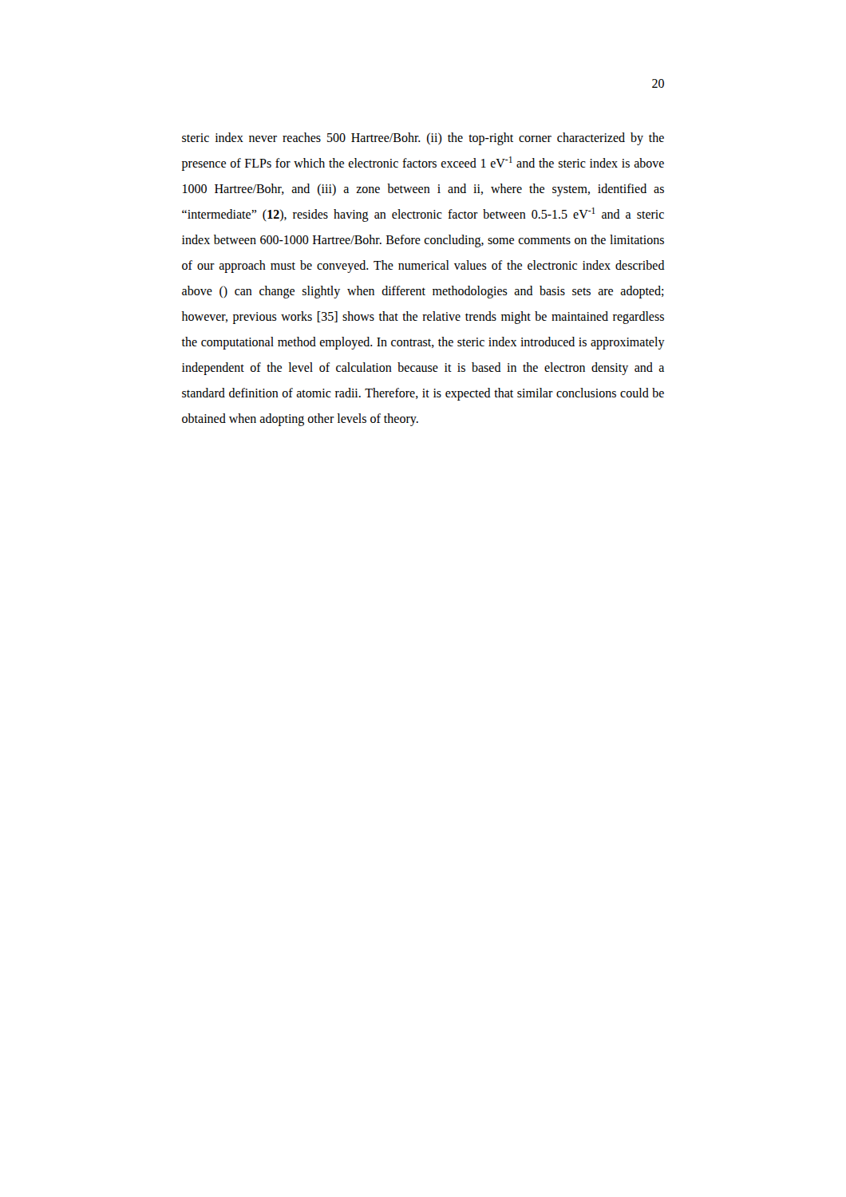20
steric index never reaches 500 Hartree/Bohr. (ii) the top-right corner characterized by the presence of FLPs for which the electronic factors exceed 1 eV-1 and the steric index is above 1000 Hartree/Bohr, and (iii) a zone between i and ii, where the system, identified as “intermediate” (12), resides having an electronic factor between 0.5-1.5 eV-1 and a steric index between 600-1000 Hartree/Bohr. Before concluding, some comments on the limitations of our approach must be conveyed. The numerical values of the electronic index described above () can change slightly when different methodologies and basis sets are adopted; however, previous works [35] shows that the relative trends might be maintained regardless the computational method employed. In contrast, the steric index introduced is approximately independent of the level of calculation because it is based in the electron density and a standard definition of atomic radii. Therefore, it is expected that similar conclusions could be obtained when adopting other levels of theory.